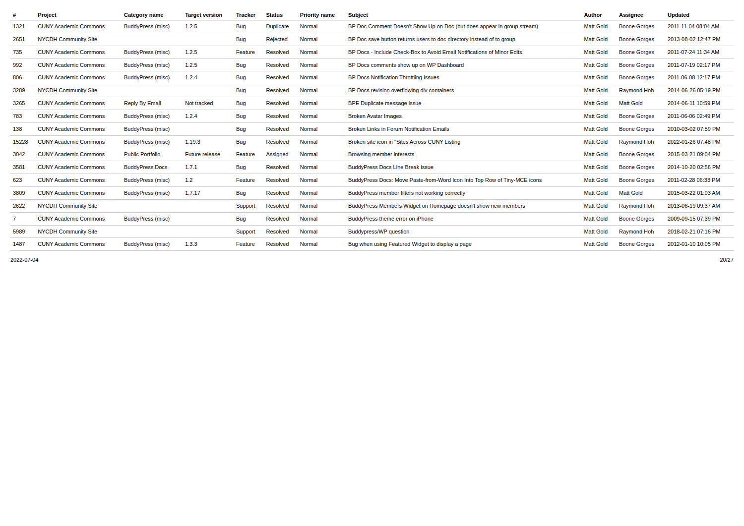| # | Project | Category name | Target version | Tracker | Status | Priority name | Subject | Author | Assignee | Updated |
| --- | --- | --- | --- | --- | --- | --- | --- | --- | --- | --- |
| 1321 | CUNY Academic Commons | BuddyPress (misc) | 1.2.5 | Bug | Duplicate | Normal | BP Doc Comment Doesn't Show Up on Doc (but does appear in group stream) | Matt Gold | Boone Gorges | 2011-11-04 08:04 AM |
| 2651 | NYCDH Community Site | | | Bug | Rejected | Normal | BP Doc save button returns users to doc directory instead of to group | Matt Gold | Boone Gorges | 2013-08-02 12:47 PM |
| 735 | CUNY Academic Commons | BuddyPress (misc) | 1.2.5 | Feature | Resolved | Normal | BP Docs - Include Check-Box to Avoid Email Notifications of Minor Edits | Matt Gold | Boone Gorges | 2011-07-24 11:34 AM |
| 992 | CUNY Academic Commons | BuddyPress (misc) | 1.2.5 | Bug | Resolved | Normal | BP Docs comments show up on WP Dashboard | Matt Gold | Boone Gorges | 2011-07-19 02:17 PM |
| 806 | CUNY Academic Commons | BuddyPress (misc) | 1.2.4 | Bug | Resolved | Normal | BP Docs Notification Throttling Issues | Matt Gold | Boone Gorges | 2011-06-08 12:17 PM |
| 3289 | NYCDH Community Site | | | Bug | Resolved | Normal | BP Docs revision overflowing div containers | Matt Gold | Raymond Hoh | 2014-06-26 05:19 PM |
| 3265 | CUNY Academic Commons | Reply By Email | Not tracked | Bug | Resolved | Normal | BPE Duplicate message issue | Matt Gold | Matt Gold | 2014-06-11 10:59 PM |
| 783 | CUNY Academic Commons | BuddyPress (misc) | 1.2.4 | Bug | Resolved | Normal | Broken Avatar Images | Matt Gold | Boone Gorges | 2011-06-06 02:49 PM |
| 138 | CUNY Academic Commons | BuddyPress (misc) | | Bug | Resolved | Normal | Broken Links in Forum Notification Emails | Matt Gold | Boone Gorges | 2010-03-02 07:59 PM |
| 15228 | CUNY Academic Commons | BuddyPress (misc) | 1.19.3 | Bug | Resolved | Normal | Broken site icon in "Sites Across CUNY Listing | Matt Gold | Raymond Hoh | 2022-01-26 07:48 PM |
| 3042 | CUNY Academic Commons | Public Portfolio | Future release | Feature | Assigned | Normal | Browsing member interests | Matt Gold | Boone Gorges | 2015-03-21 09:04 PM |
| 3581 | CUNY Academic Commons | BuddyPress Docs | 1.7.1 | Bug | Resolved | Normal | BuddyPress Docs Line Break issue | Matt Gold | Boone Gorges | 2014-10-20 02:56 PM |
| 623 | CUNY Academic Commons | BuddyPress (misc) | 1.2 | Feature | Resolved | Normal | BuddyPress Docs: Move Paste-from-Word Icon Into Top Row of Tiny-MCE icons | Matt Gold | Boone Gorges | 2011-02-28 06:33 PM |
| 3809 | CUNY Academic Commons | BuddyPress (misc) | 1.7.17 | Bug | Resolved | Normal | BuddyPress member filters not working correctly | Matt Gold | Matt Gold | 2015-03-22 01:03 AM |
| 2622 | NYCDH Community Site | | | Support | Resolved | Normal | BuddyPress Members Widget on Homepage doesn't show new members | Matt Gold | Raymond Hoh | 2013-06-19 09:37 AM |
| 7 | CUNY Academic Commons | BuddyPress (misc) | | Bug | Resolved | Normal | BuddyPress theme error on iPhone | Matt Gold | Boone Gorges | 2009-09-15 07:39 PM |
| 5989 | NYCDH Community Site | | | Support | Resolved | Normal | Buddypress/WP question | Matt Gold | Raymond Hoh | 2018-02-21 07:16 PM |
| 1487 | CUNY Academic Commons | BuddyPress (misc) | 1.3.3 | Feature | Resolved | Normal | Bug when using Featured Widget to display a page | Matt Gold | Boone Gorges | 2012-01-10 10:05 PM |
| 2022-07-04 | 20/27 |